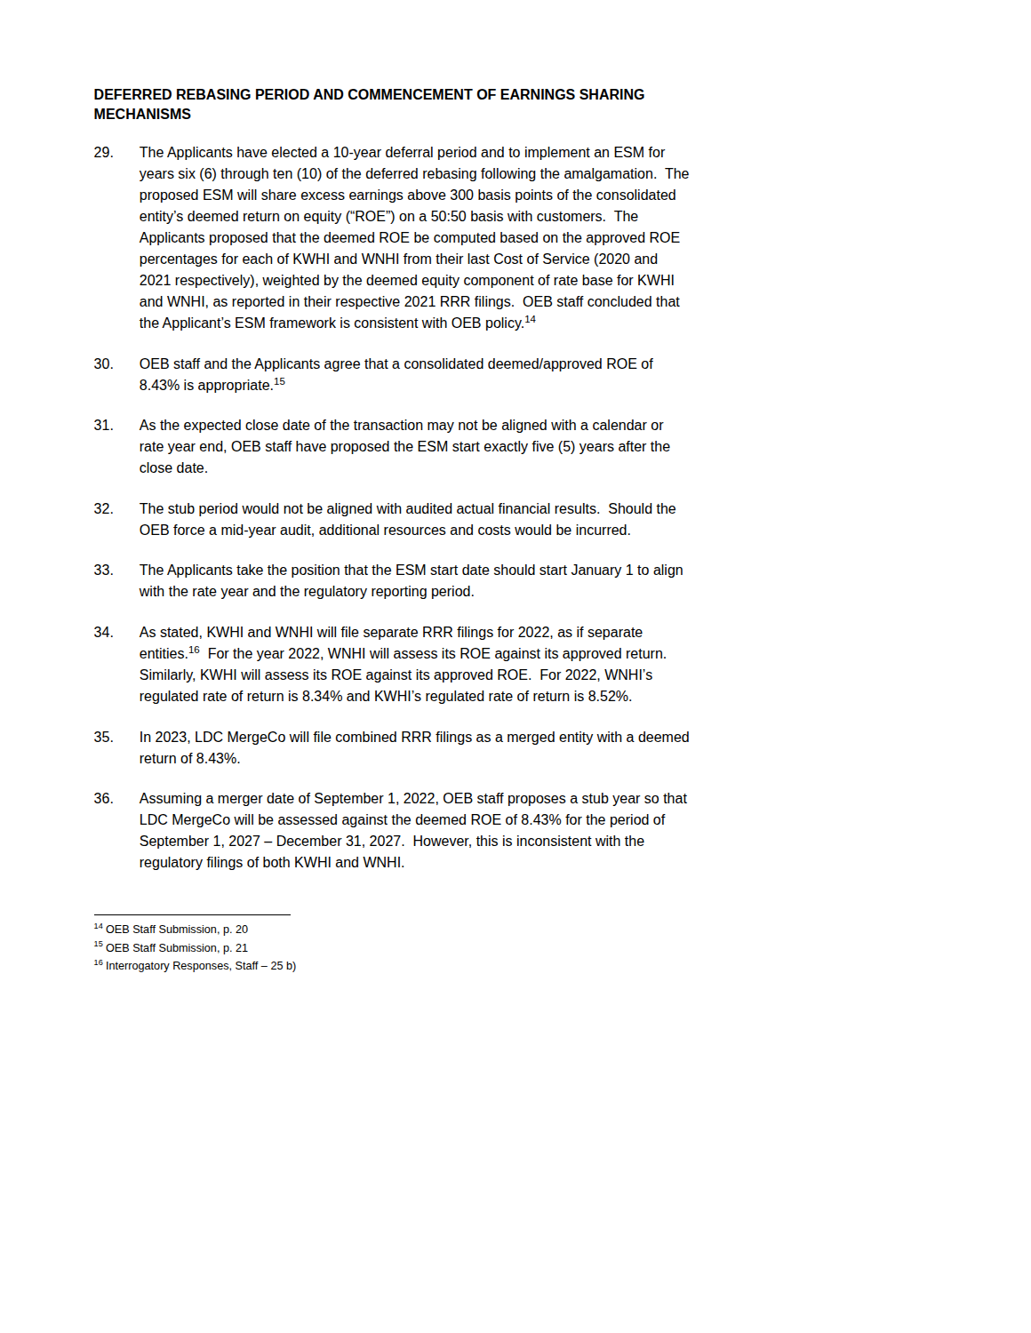Deferred Rebasing Period and Commencement of Earnings Sharing Mechanisms
The Applicants have elected a 10-year deferral period and to implement an ESM for years six (6) through ten (10) of the deferred rebasing following the amalgamation. The proposed ESM will share excess earnings above 300 basis points of the consolidated entity’s deemed return on equity (“ROE”) on a 50:50 basis with customers. The Applicants proposed that the deemed ROE be computed based on the approved ROE percentages for each of KWHI and WNHI from their last Cost of Service (2020 and 2021 respectively), weighted by the deemed equity component of rate base for KWHI and WNHI, as reported in their respective 2021 RRR filings. OEB staff concluded that the Applicant’s ESM framework is consistent with OEB policy.14
OEB staff and the Applicants agree that a consolidated deemed/approved ROE of 8.43% is appropriate.15
As the expected close date of the transaction may not be aligned with a calendar or rate year end, OEB staff have proposed the ESM start exactly five (5) years after the close date.
The stub period would not be aligned with audited actual financial results. Should the OEB force a mid-year audit, additional resources and costs would be incurred.
The Applicants take the position that the ESM start date should start January 1 to align with the rate year and the regulatory reporting period.
As stated, KWHI and WNHI will file separate RRR filings for 2022, as if separate entities.16 For the year 2022, WNHI will assess its ROE against its approved return. Similarly, KWHI will assess its ROE against its approved ROE. For 2022, WNHI’s regulated rate of return is 8.34% and KWHI’s regulated rate of return is 8.52%.
In 2023, LDC MergeCo will file combined RRR filings as a merged entity with a deemed return of 8.43%.
Assuming a merger date of September 1, 2022, OEB staff proposes a stub year so that LDC MergeCo will be assessed against the deemed ROE of 8.43% for the period of September 1, 2027 – December 31, 2027. However, this is inconsistent with the regulatory filings of both KWHI and WNHI.
14OEB Staff Submission, p. 20
15OEB Staff Submission, p. 21
16Interrogatory Responses, Staff – 25 b)